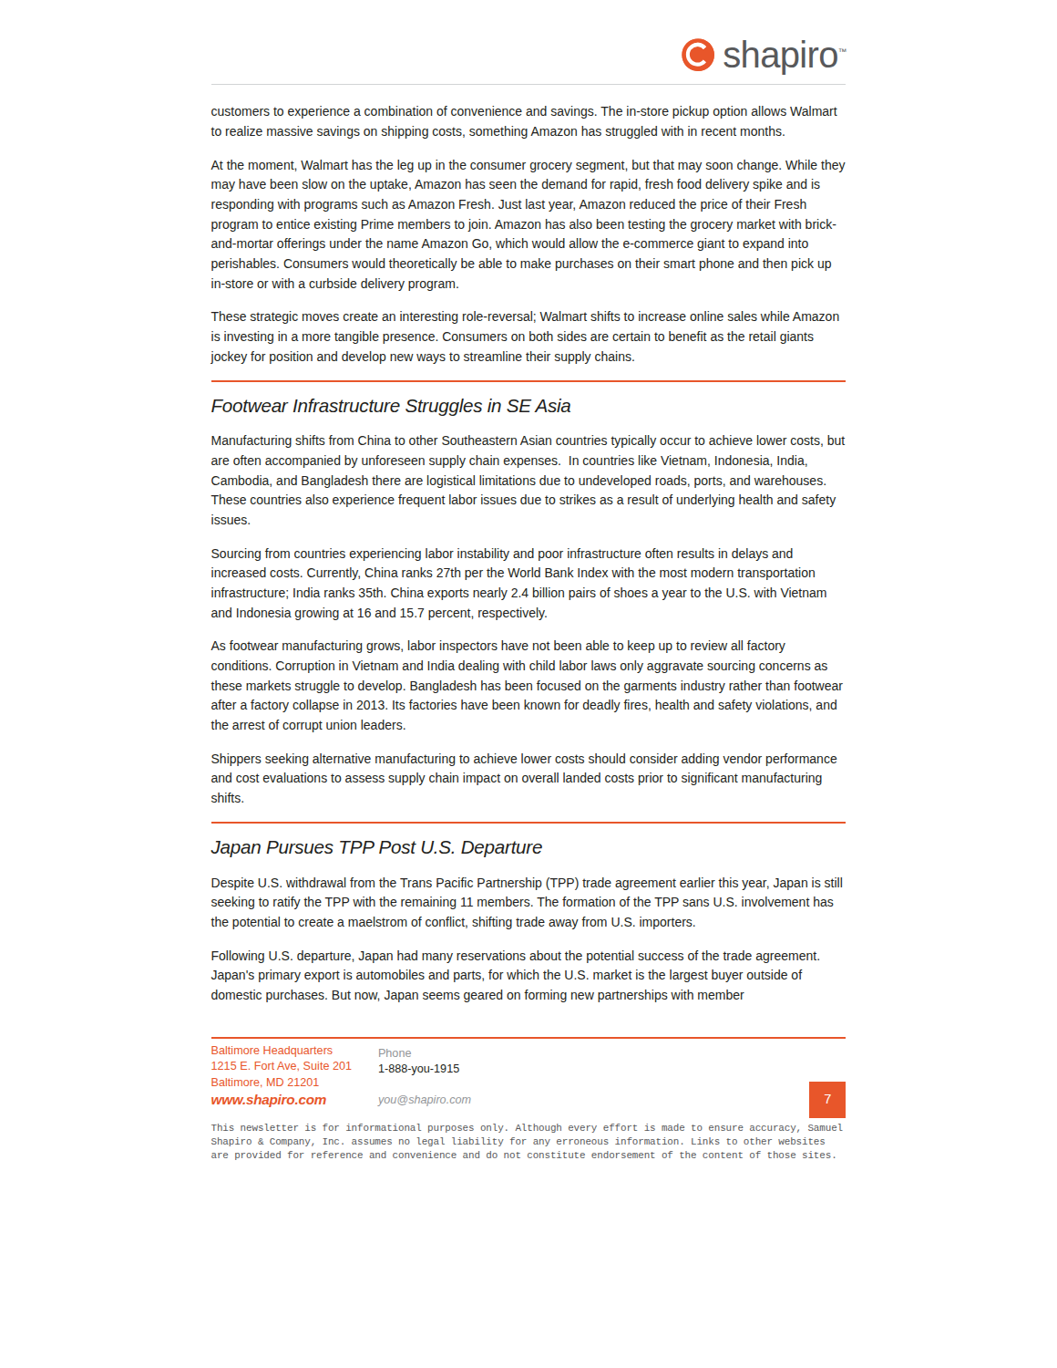shapiro™
customers to experience a combination of convenience and savings. The in-store pickup option allows Walmart to realize massive savings on shipping costs, something Amazon has struggled with in recent months.
At the moment, Walmart has the leg up in the consumer grocery segment, but that may soon change. While they may have been slow on the uptake, Amazon has seen the demand for rapid, fresh food delivery spike and is responding with programs such as Amazon Fresh. Just last year, Amazon reduced the price of their Fresh program to entice existing Prime members to join. Amazon has also been testing the grocery market with brick-and-mortar offerings under the name Amazon Go, which would allow the e-commerce giant to expand into perishables. Consumers would theoretically be able to make purchases on their smart phone and then pick up in-store or with a curbside delivery program.
These strategic moves create an interesting role-reversal; Walmart shifts to increase online sales while Amazon is investing in a more tangible presence. Consumers on both sides are certain to benefit as the retail giants jockey for position and develop new ways to streamline their supply chains.
Footwear Infrastructure Struggles in SE Asia
Manufacturing shifts from China to other Southeastern Asian countries typically occur to achieve lower costs, but are often accompanied by unforeseen supply chain expenses. In countries like Vietnam, Indonesia, India, Cambodia, and Bangladesh there are logistical limitations due to undeveloped roads, ports, and warehouses. These countries also experience frequent labor issues due to strikes as a result of underlying health and safety issues.
Sourcing from countries experiencing labor instability and poor infrastructure often results in delays and increased costs. Currently, China ranks 27th per the World Bank Index with the most modern transportation infrastructure; India ranks 35th. China exports nearly 2.4 billion pairs of shoes a year to the U.S. with Vietnam and Indonesia growing at 16 and 15.7 percent, respectively.
As footwear manufacturing grows, labor inspectors have not been able to keep up to review all factory conditions. Corruption in Vietnam and India dealing with child labor laws only aggravate sourcing concerns as these markets struggle to develop. Bangladesh has been focused on the garments industry rather than footwear after a factory collapse in 2013. Its factories have been known for deadly fires, health and safety violations, and the arrest of corrupt union leaders.
Shippers seeking alternative manufacturing to achieve lower costs should consider adding vendor performance and cost evaluations to assess supply chain impact on overall landed costs prior to significant manufacturing shifts.
Japan Pursues TPP Post U.S. Departure
Despite U.S. withdrawal from the Trans Pacific Partnership (TPP) trade agreement earlier this year, Japan is still seeking to ratify the TPP with the remaining 11 members. The formation of the TPP sans U.S. involvement has the potential to create a maelstrom of conflict, shifting trade away from U.S. importers.
Following U.S. departure, Japan had many reservations about the potential success of the trade agreement. Japan's primary export is automobiles and parts, for which the U.S. market is the largest buyer outside of domestic purchases. But now, Japan seems geared on forming new partnerships with member
Baltimore Headquarters
1215 E. Fort Ave, Suite 201
Baltimore, MD 21201
www.shapiro.com
Phone
1-888-you-1915
you@shapiro.com
7
This newsletter is for informational purposes only. Although every effort is made to ensure accuracy, Samuel Shapiro & Company, Inc. assumes no legal liability for any erroneous information. Links to other websites are provided for reference and convenience and do not constitute endorsement of the content of those sites.